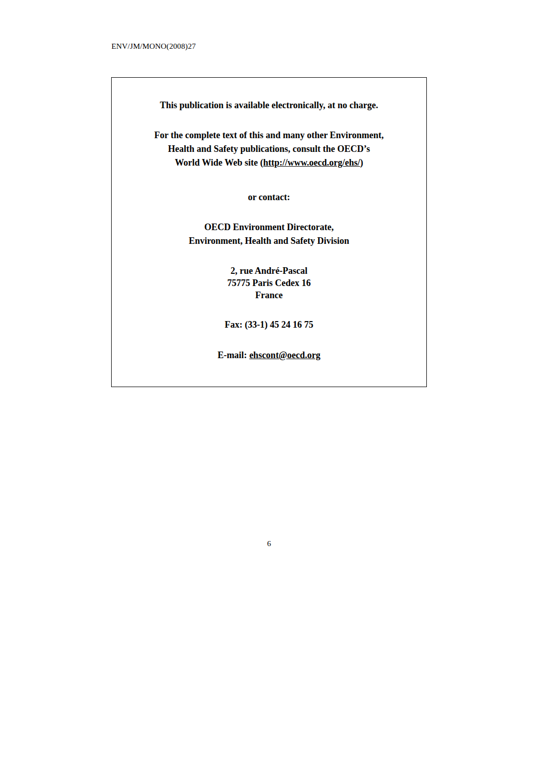ENV/JM/MONO(2008)27
This publication is available electronically, at no charge.
For the complete text of this and many other Environment,
Health and Safety publications, consult the OECD’s
World Wide Web site (http://www.oecd.org/ehs/)
or contact:
OECD Environment Directorate,
Environment, Health and Safety Division
2, rue André-Pascal
75775 Paris Cedex 16
France
Fax: (33-1) 45 24 16 75
E-mail: ehscont@oecd.org
6